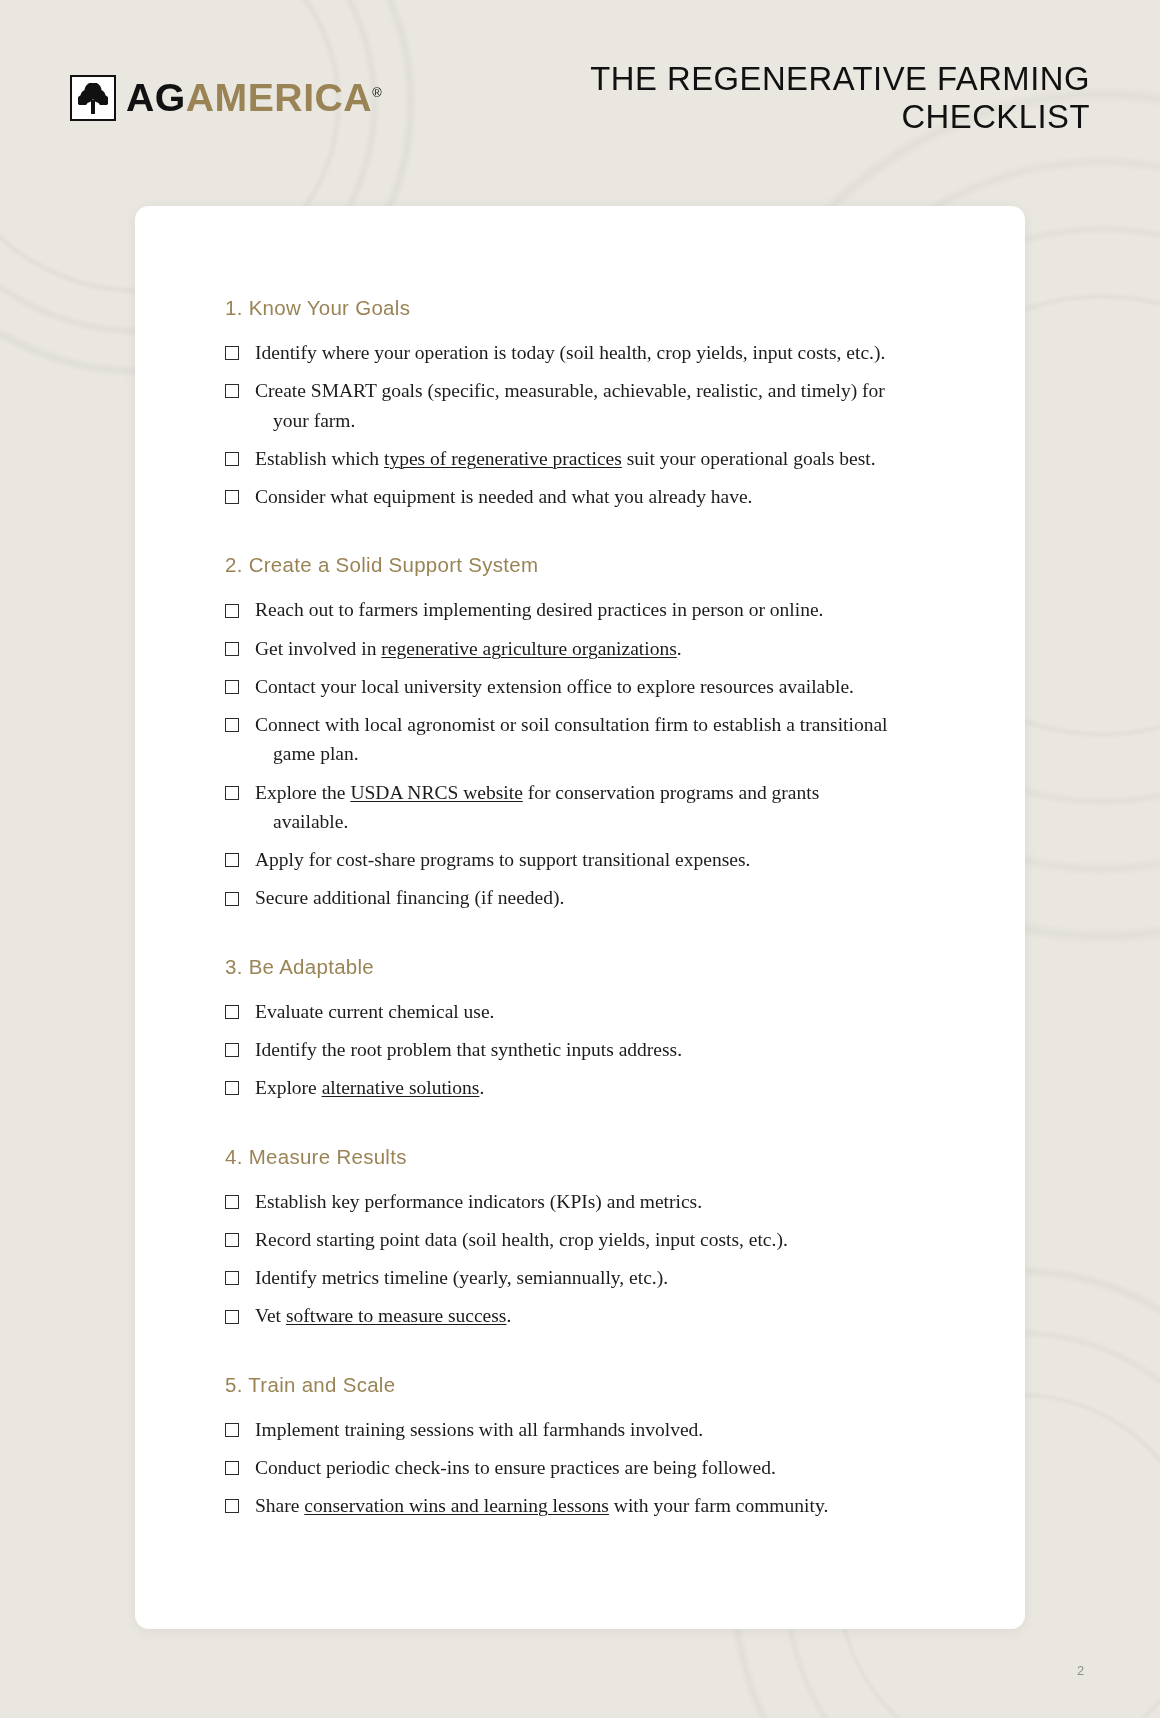AG AMERICA®
The Regenerative Farming Checklist
1. Know Your Goals
Identify where your operation is today (soil health, crop yields, input costs, etc.).
Create SMART goals (specific, measurable, achievable, realistic, and timely) for your farm.
Establish which types of regenerative practices suit your operational goals best.
Consider what equipment is needed and what you already have.
2. Create a Solid Support System
Reach out to farmers implementing desired practices in person or online.
Get involved in regenerative agriculture organizations.
Contact your local university extension office to explore resources available.
Connect with local agronomist or soil consultation firm to establish a transitional game plan.
Explore the USDA NRCS website for conservation programs and grants available.
Apply for cost-share programs to support transitional expenses.
Secure additional financing (if needed).
3. Be Adaptable
Evaluate current chemical use.
Identify the root problem that synthetic inputs address.
Explore alternative solutions.
4. Measure Results
Establish key performance indicators (KPIs) and metrics.
Record starting point data (soil health, crop yields, input costs, etc.).
Identify metrics timeline (yearly, semiannually, etc.).
Vet software to measure success.
5. Train and Scale
Implement training sessions with all farmhands involved.
Conduct periodic check-ins to ensure practices are being followed.
Share conservation wins and learning lessons with your farm community.
2